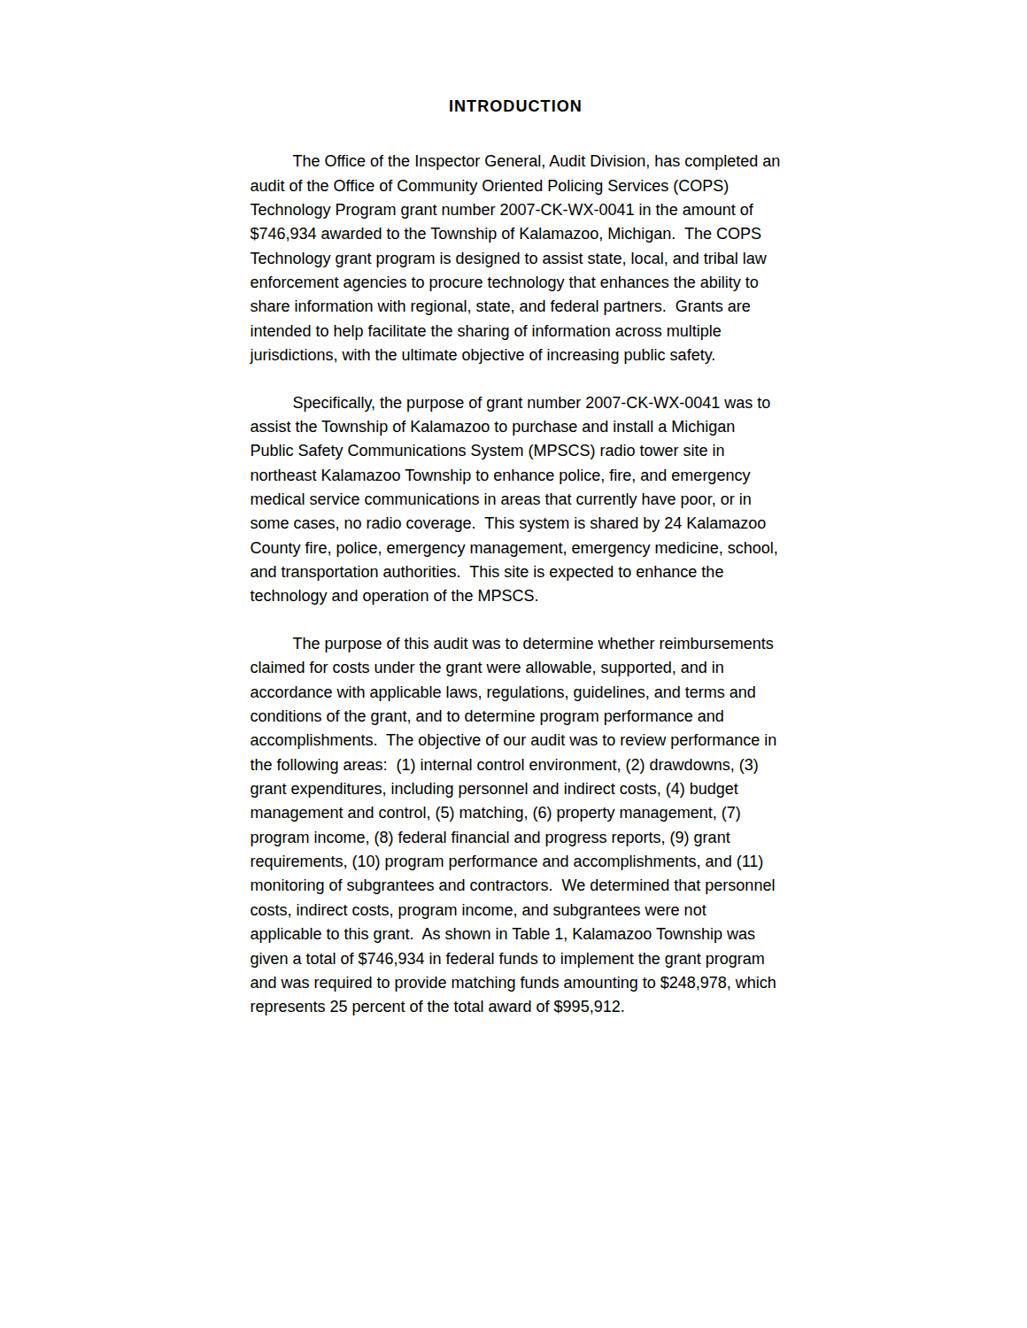INTRODUCTION
The Office of the Inspector General, Audit Division, has completed an audit of the Office of Community Oriented Policing Services (COPS) Technology Program grant number 2007-CK-WX-0041 in the amount of $746,934 awarded to the Township of Kalamazoo, Michigan. The COPS Technology grant program is designed to assist state, local, and tribal law enforcement agencies to procure technology that enhances the ability to share information with regional, state, and federal partners. Grants are intended to help facilitate the sharing of information across multiple jurisdictions, with the ultimate objective of increasing public safety.
Specifically, the purpose of grant number 2007-CK-WX-0041 was to assist the Township of Kalamazoo to purchase and install a Michigan Public Safety Communications System (MPSCS) radio tower site in northeast Kalamazoo Township to enhance police, fire, and emergency medical service communications in areas that currently have poor, or in some cases, no radio coverage. This system is shared by 24 Kalamazoo County fire, police, emergency management, emergency medicine, school, and transportation authorities. This site is expected to enhance the technology and operation of the MPSCS.
The purpose of this audit was to determine whether reimbursements claimed for costs under the grant were allowable, supported, and in accordance with applicable laws, regulations, guidelines, and terms and conditions of the grant, and to determine program performance and accomplishments. The objective of our audit was to review performance in the following areas: (1) internal control environment, (2) drawdowns, (3) grant expenditures, including personnel and indirect costs, (4) budget management and control, (5) matching, (6) property management, (7) program income, (8) federal financial and progress reports, (9) grant requirements, (10) program performance and accomplishments, and (11) monitoring of subgrantees and contractors. We determined that personnel costs, indirect costs, program income, and subgrantees were not applicable to this grant. As shown in Table 1, Kalamazoo Township was given a total of $746,934 in federal funds to implement the grant program and was required to provide matching funds amounting to $248,978, which represents 25 percent of the total award of $995,912.